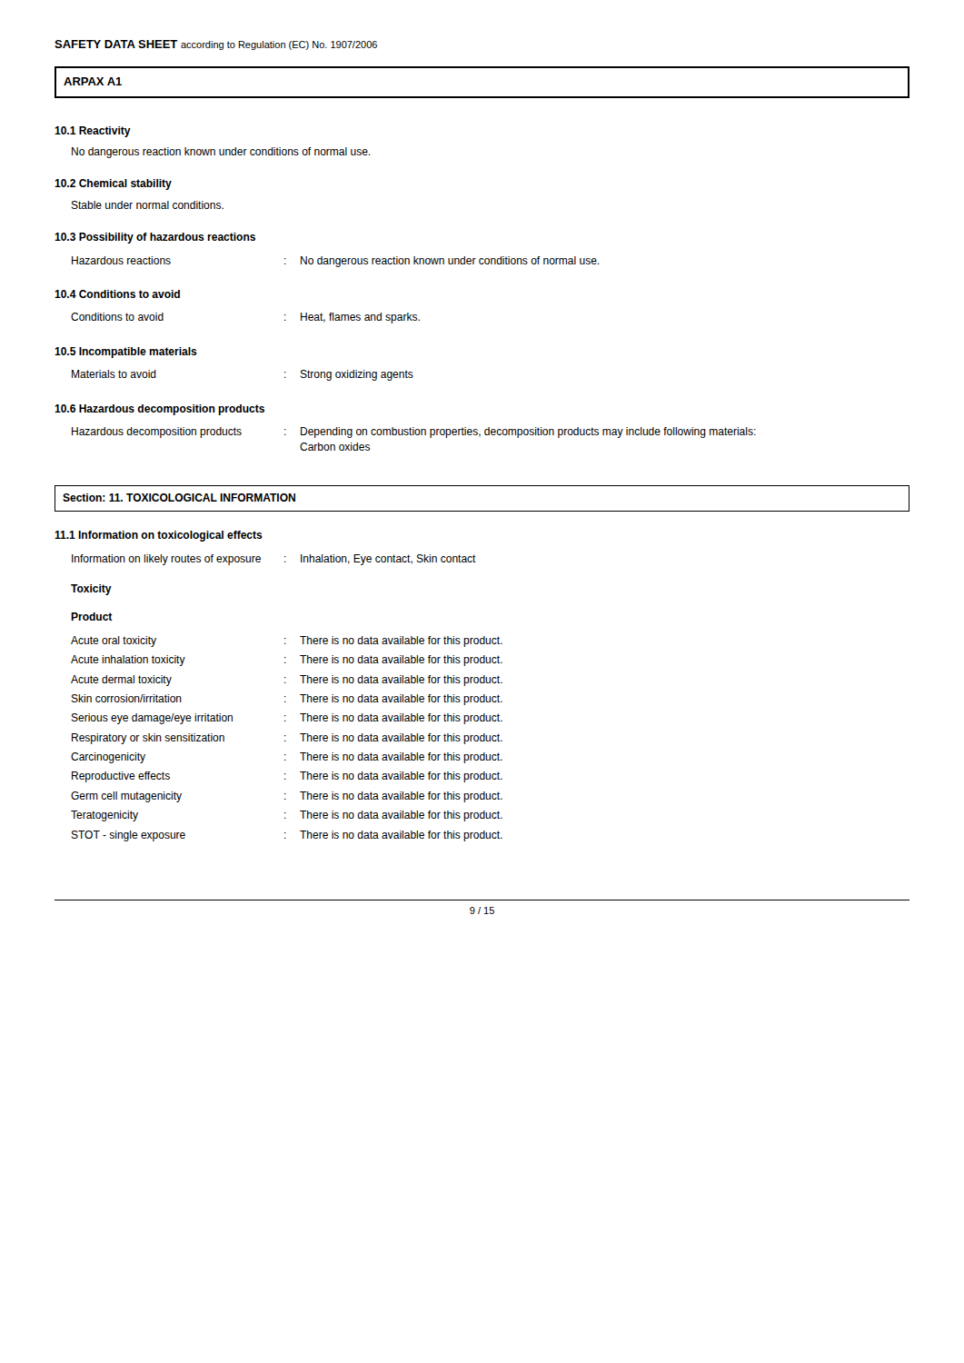SAFETY DATA SHEET according to Regulation (EC) No. 1907/2006
ARPAX A1
10.1 Reactivity
No dangerous reaction known under conditions of normal use.
10.2 Chemical stability
Stable under normal conditions.
10.3 Possibility of hazardous reactions
| Hazardous reactions | : | No dangerous reaction known under conditions of normal use. |
10.4 Conditions to avoid
| Conditions to avoid | : | Heat, flames and sparks. |
10.5 Incompatible materials
| Materials to avoid | : | Strong oxidizing agents |
10.6 Hazardous decomposition products
| Hazardous decomposition products | : | Depending on combustion properties, decomposition products may include following materials: Carbon oxides |
Section: 11. TOXICOLOGICAL INFORMATION
11.1 Information on toxicological effects
| Information on likely routes of exposure | : | Inhalation, Eye contact, Skin contact |
Toxicity
Product
| Acute oral toxicity | : | There is no data available for this product. |
| Acute inhalation toxicity | : | There is no data available for this product. |
| Acute dermal toxicity | : | There is no data available for this product. |
| Skin corrosion/irritation | : | There is no data available for this product. |
| Serious eye damage/eye irritation | : | There is no data available for this product. |
| Respiratory or skin sensitization | : | There is no data available for this product. |
| Carcinogenicity | : | There is no data available for this product. |
| Reproductive effects | : | There is no data available for this product. |
| Germ cell mutagenicity | : | There is no data available for this product. |
| Teratogenicity | : | There is no data available for this product. |
| STOT - single exposure | : | There is no data available for this product. |
9 / 15